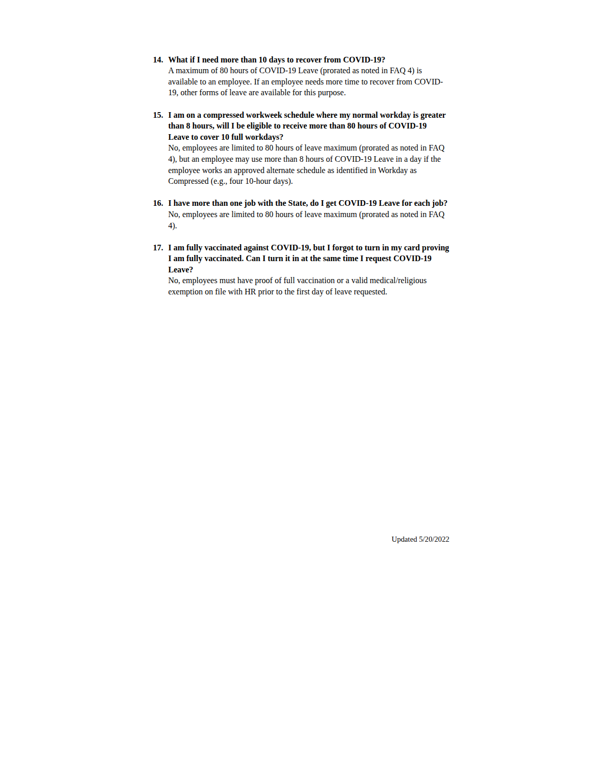What if I need more than 10 days to recover from COVID-19? A maximum of 80 hours of COVID-19 Leave (prorated as noted in FAQ 4) is available to an employee. If an employee needs more time to recover from COVID-19, other forms of leave are available for this purpose.
I am on a compressed workweek schedule where my normal workday is greater than 8 hours, will I be eligible to receive more than 80 hours of COVID-19 Leave to cover 10 full workdays? No, employees are limited to 80 hours of leave maximum (prorated as noted in FAQ 4), but an employee may use more than 8 hours of COVID-19 Leave in a day if the employee works an approved alternate schedule as identified in Workday as Compressed (e.g., four 10-hour days).
I have more than one job with the State, do I get COVID-19 Leave for each job? No, employees are limited to 80 hours of leave maximum (prorated as noted in FAQ 4).
I am fully vaccinated against COVID-19, but I forgot to turn in my card proving I am fully vaccinated. Can I turn it in at the same time I request COVID-19 Leave? No, employees must have proof of full vaccination or a valid medical/religious exemption on file with HR prior to the first day of leave requested.
Updated 5/20/2022